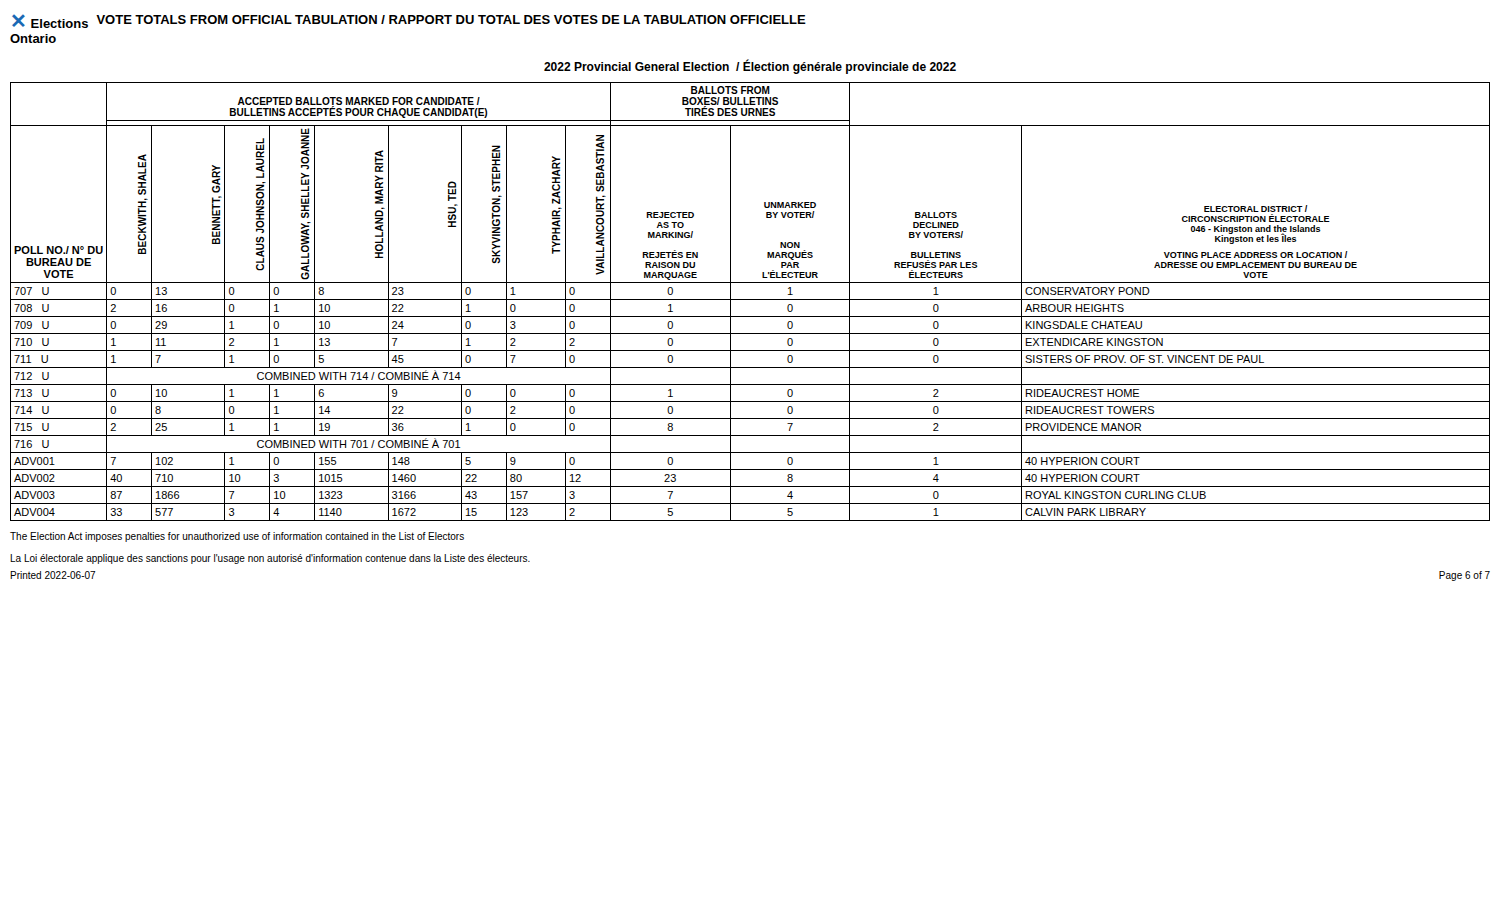✕ Elections
Ontario
VOTE TOTALS FROM OFFICIAL TABULATION / RAPPORT DU TOTAL DES VOTES DE LA TABULATION OFFICIELLE
2022 Provincial General Election / Élection générale provinciale de 2022
| | ACCEPTED BALLOTS MARKED FOR CANDIDATE / BULLETINS ACCEPTÉS POUR CHAQUE CANDIDAT(E) | BALLOTS FROM BOXES/ BULLETINS TIRÉS DES URNES | |
| --- | --- | --- | --- |
| POLL NO./ N° DU BUREAU DE VOTE | BECKWITH, SHALEA | BENNETT, GARY | CLAUS JOHNSON, LAUREL | GALLOWAY, SHELLEY JOANNE | HOLLAND, MARY RITA | HSU, TED | SKYVINGTON, STEPHEN | TYPHAIR, ZACHARY | VAILLANCOURT, SEBASTIAN | REJECTED AS TO MARKING/ REJETÉS EN RAISON DU MARQUAGE | UNMARKED BY VOTER/ NON MARQUÉS PAR L'ÉLECTEUR | BALLOTS DECLINED BY VOTERS/ BULLETINS REFUSÉS PAR LES ÉLECTEURS | ELECTORAL DISTRICT / CIRCONSCRIPTION ÉLECTORALE 046 - Kingston and the Islands Kingston et les Îles VOTING PLACE ADDRESS OR LOCATION / ADRESSE OU EMPLACEMENT DU BUREAU DE VOTE |
| 707 U | 0 | 13 | 0 | 0 | 8 | 23 | 0 | 1 | 0 | 0 | 1 | 1 | CONSERVATORY POND |
| 708 U | 2 | 16 | 0 | 1 | 10 | 22 | 1 | 0 | 0 | 1 | 0 | 0 | ARBOUR HEIGHTS |
| 709 U | 0 | 29 | 1 | 0 | 10 | 24 | 0 | 3 | 0 | 0 | 0 | 0 | KINGSDALE CHATEAU |
| 710 U | 1 | 11 | 2 | 1 | 13 | 7 | 1 | 2 | 2 | 0 | 0 | 0 | EXTENDICARE KINGSTON |
| 711 U | 1 | 7 | 1 | 0 | 5 | 45 | 0 | 7 | 0 | 0 | 0 | 0 | SISTERS OF PROV. OF ST. VINCENT DE PAUL |
| 712 U | COMBINED WITH 714 / COMBINÉ À 714 | | | | |
| 713 U | 0 | 10 | 1 | 1 | 6 | 9 | 0 | 0 | 0 | 1 | 0 | 2 | RIDEAUCREST HOME |
| 714 U | 0 | 8 | 0 | 1 | 14 | 22 | 0 | 2 | 0 | 0 | 0 | 0 | RIDEAUCREST TOWERS |
| 715 U | 2 | 25 | 1 | 1 | 19 | 36 | 1 | 0 | 0 | 8 | 7 | 2 | PROVIDENCE MANOR |
| 716 U | COMBINED WITH 701 / COMBINÉ À 701 | | | | |
| ADV001 | 7 | 102 | 1 | 0 | 155 | 148 | 5 | 9 | 0 | 0 | 0 | 1 | 40 HYPERION COURT |
| ADV002 | 40 | 710 | 10 | 3 | 1015 | 1460 | 22 | 80 | 12 | 23 | 8 | 4 | 40 HYPERION COURT |
| ADV003 | 87 | 1866 | 7 | 10 | 1323 | 3166 | 43 | 157 | 3 | 7 | 4 | 0 | ROYAL KINGSTON CURLING CLUB |
| ADV004 | 33 | 577 | 3 | 4 | 1140 | 1672 | 15 | 123 | 2 | 5 | 5 | 1 | CALVIN PARK LIBRARY |
The Election Act imposes penalties for unauthorized use of information contained in the List of Electors
La Loi électorale applique des sanctions pour l'usage non autorisé d'information contenue dans la Liste des électeurs.
Printed 2022-06-07
Page 6 of 7